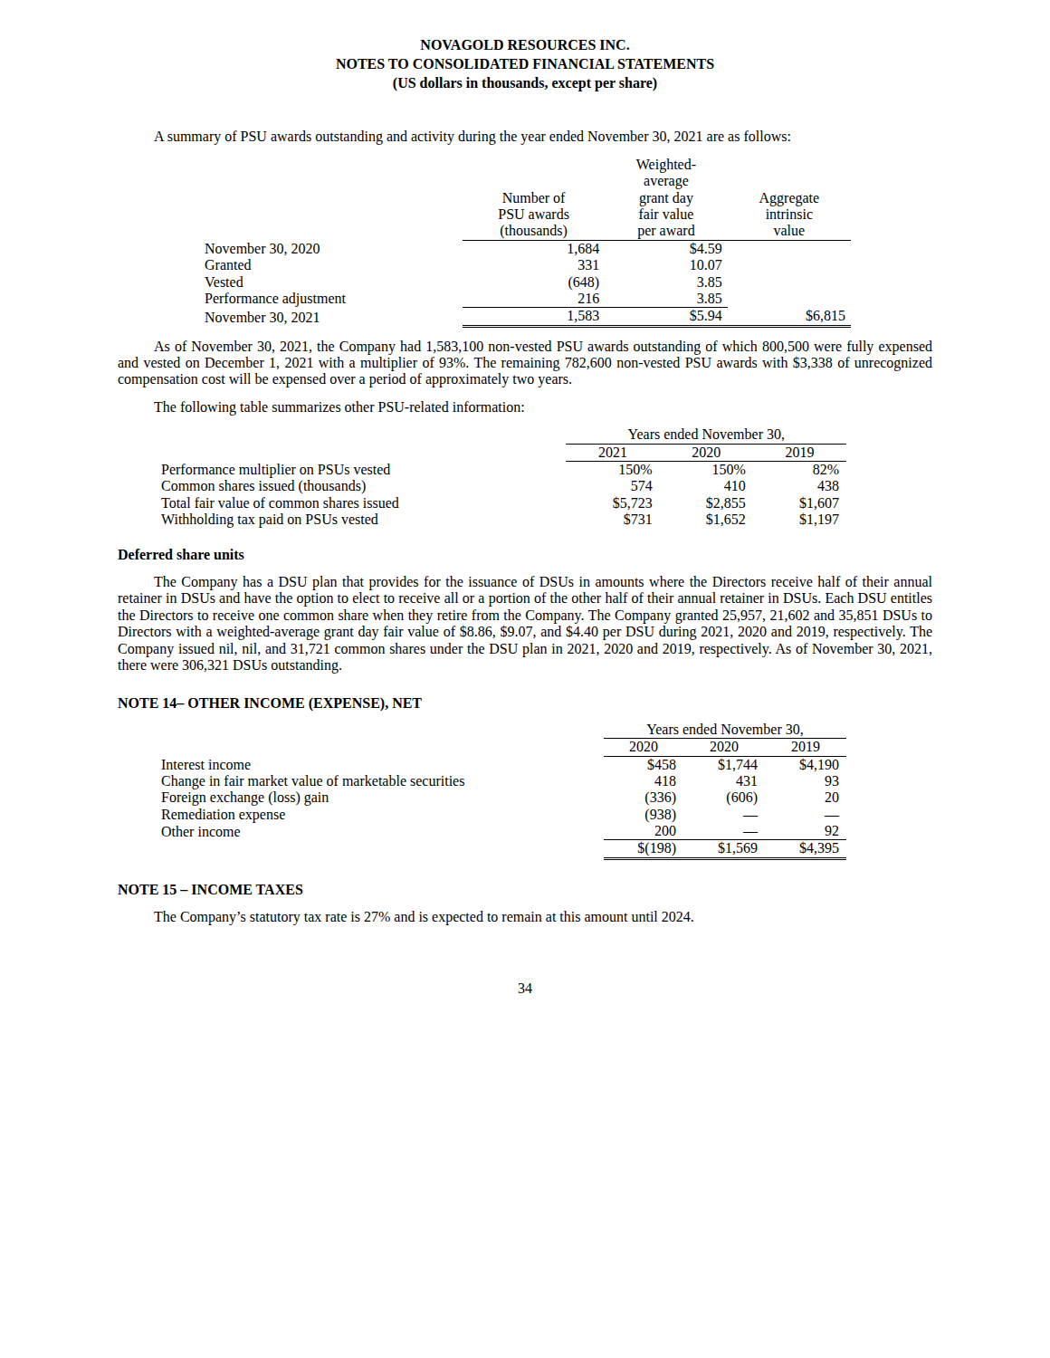NOVAGOLD RESOURCES INC.
NOTES TO CONSOLIDATED FINANCIAL STATEMENTS
(US dollars in thousands, except per share)
A summary of PSU awards outstanding and activity during the year ended November 30, 2021 are as follows:
| | | Weighted- average | |
| | Number of PSU awards | grant day fair value | Aggregate intrinsic |
| | (thousands) | per award | value |
| November 30, 2020 | 1,684 | $4.59 | |
| Granted | 331 | 10.07 | |
| Vested | (648) | 3.85 | |
| Performance adjustment | 216 | 3.85 | |
| November 30, 2021 | 1,583 | $5.94 | $6,815 |
As of November 30, 2021, the Company had 1,583,100 non-vested PSU awards outstanding of which 800,500 were fully expensed and vested on December 1, 2021 with a multiplier of 93%. The remaining 782,600 non-vested PSU awards with $3,338 of unrecognized compensation cost will be expensed over a period of approximately two years.
The following table summarizes other PSU-related information:
| | Years ended November 30, |
| | 2021 | 2020 | 2019 |
| Performance multiplier on PSUs vested | 150% | 150% | 82% |
| Common shares issued (thousands) | 574 | 410 | 438 |
| Total fair value of common shares issued | $5,723 | $2,855 | $1,607 |
| Withholding tax paid on PSUs vested | $731 | $1,652 | $1,197 |
Deferred share units
The Company has a DSU plan that provides for the issuance of DSUs in amounts where the Directors receive half of their annual retainer in DSUs and have the option to elect to receive all or a portion of the other half of their annual retainer in DSUs. Each DSU entitles the Directors to receive one common share when they retire from the Company. The Company granted 25,957, 21,602 and 35,851 DSUs to Directors with a weighted-average grant day fair value of $8.86, $9.07, and $4.40 per DSU during 2021, 2020 and 2019, respectively. The Company issued nil, nil, and 31,721 common shares under the DSU plan in 2021, 2020 and 2019, respectively. As of November 30, 2021, there were 306,321 DSUs outstanding.
NOTE 14– OTHER INCOME (EXPENSE), NET
| | Years ended November 30, |
| | 2020 | 2020 | 2019 |
| Interest income | $458 | $1,744 | $4,190 |
| Change in fair market value of marketable securities | 418 | 431 | 93 |
| Foreign exchange (loss) gain | (336) | (606) | 20 |
| Remediation expense | (938) | — | — |
| Other income | 200 | — | 92 |
| | $(198) | $1,569 | $4,395 |
NOTE 15 – INCOME TAXES
The Company’s statutory tax rate is 27% and is expected to remain at this amount until 2024.
34